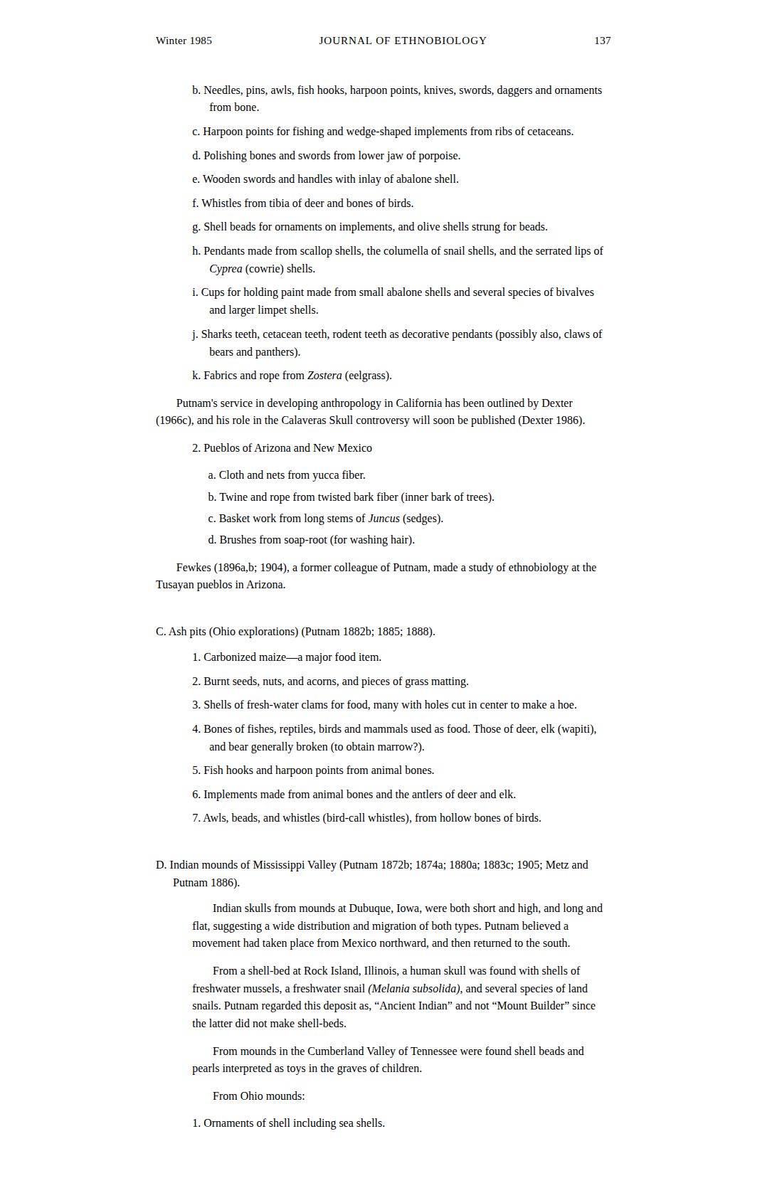Winter 1985 Journal of Ethnobiology 137
b. Needles, pins, awls, fish hooks, harpoon points, knives, swords, daggers and ornaments from bone.
c. Harpoon points for fishing and wedge-shaped implements from ribs of cetaceans.
d. Polishing bones and swords from lower jaw of porpoise.
e. Wooden swords and handles with inlay of abalone shell.
f. Whistles from tibia of deer and bones of birds.
g. Shell beads for ornaments on implements, and olive shells strung for beads.
h. Pendants made from scallop shells, the columella of snail shells, and the serrated lips of Cyprea (cowrie) shells.
i. Cups for holding paint made from small abalone shells and several species of bivalves and larger limpet shells.
j. Sharks teeth, cetacean teeth, rodent teeth as decorative pendants (possibly also, claws of bears and panthers).
k. Fabrics and rope from Zostera (eelgrass).
Putnam's service in developing anthropology in California has been outlined by Dexter (1966c), and his role in the Calaveras Skull controversy will soon be published (Dexter 1986).
2. Pueblos of Arizona and New Mexico
a. Cloth and nets from yucca fiber.
b. Twine and rope from twisted bark fiber (inner bark of trees).
c. Basket work from long stems of Juncus (sedges).
d. Brushes from soap-root (for washing hair).
Fewkes (1896a,b; 1904), a former colleague of Putnam, made a study of ethnobiology at the Tusayan pueblos in Arizona.
C. Ash pits (Ohio explorations) (Putnam 1882b; 1885; 1888).
1. Carbonized maize—a major food item.
2. Burnt seeds, nuts, and acorns, and pieces of grass matting.
3. Shells of fresh-water clams for food, many with holes cut in center to make a hoe.
4. Bones of fishes, reptiles, birds and mammals used as food. Those of deer, elk (wapiti), and bear generally broken (to obtain marrow?).
5. Fish hooks and harpoon points from animal bones.
6. Implements made from animal bones and the antlers of deer and elk.
7. Awls, beads, and whistles (bird-call whistles), from hollow bones of birds.
D. Indian mounds of Mississippi Valley (Putnam 1872b; 1874a; 1880a; 1883c; 1905; Metz and Putnam 1886).
Indian skulls from mounds at Dubuque, Iowa, were both short and high, and long and flat, suggesting a wide distribution and migration of both types. Putnam believed a movement had taken place from Mexico northward, and then returned to the south.
From a shell-bed at Rock Island, Illinois, a human skull was found with shells of freshwater mussels, a freshwater snail (Melania subsolida), and several species of land snails. Putnam regarded this deposit as, “Ancient Indian” and not “Mount Builder” since the latter did not make shell-beds.
From mounds in the Cumberland Valley of Tennessee were found shell beads and pearls interpreted as toys in the graves of children.
From Ohio mounds:
1. Ornaments of shell including sea shells.